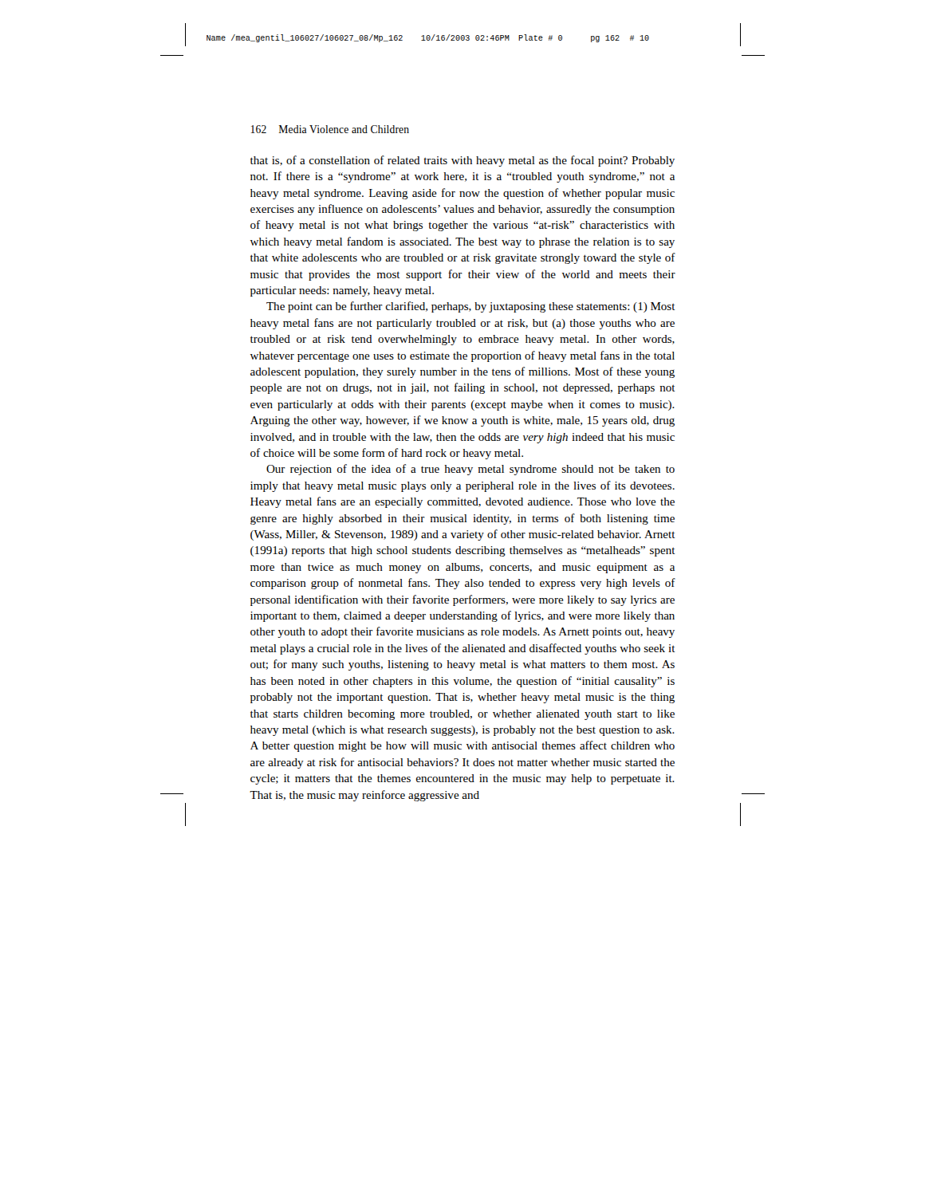Name /mea_gentil_106027/106027_08/Mp_162 10/16/2003 02:46PM Plate # 0 pg 162 # 10
162 Media Violence and Children
that is, of a constellation of related traits with heavy metal as the focal point? Probably not. If there is a “syndrome” at work here, it is a “troubled youth syndrome,” not a heavy metal syndrome. Leaving aside for now the question of whether popular music exercises any influence on adolescents’ values and behavior, assuredly the consumption of heavy metal is not what brings together the various “at-risk” characteristics with which heavy metal fandom is associated. The best way to phrase the relation is to say that white adolescents who are troubled or at risk gravitate strongly toward the style of music that provides the most support for their view of the world and meets their particular needs: namely, heavy metal.
The point can be further clarified, perhaps, by juxtaposing these statements: (1) Most heavy metal fans are not particularly troubled or at risk, but (a) those youths who are troubled or at risk tend overwhelmingly to embrace heavy metal. In other words, whatever percentage one uses to estimate the proportion of heavy metal fans in the total adolescent population, they surely number in the tens of millions. Most of these young people are not on drugs, not in jail, not failing in school, not depressed, perhaps not even particularly at odds with their parents (except maybe when it comes to music). Arguing the other way, however, if we know a youth is white, male, 15 years old, drug involved, and in trouble with the law, then the odds are very high indeed that his music of choice will be some form of hard rock or heavy metal.
Our rejection of the idea of a true heavy metal syndrome should not be taken to imply that heavy metal music plays only a peripheral role in the lives of its devotees. Heavy metal fans are an especially committed, devoted audience. Those who love the genre are highly absorbed in their musical identity, in terms of both listening time (Wass, Miller, & Stevenson, 1989) and a variety of other music-related behavior. Arnett (1991a) reports that high school students describing themselves as “metalheads” spent more than twice as much money on albums, concerts, and music equipment as a comparison group of nonmetal fans. They also tended to express very high levels of personal identification with their favorite performers, were more likely to say lyrics are important to them, claimed a deeper understanding of lyrics, and were more likely than other youth to adopt their favorite musicians as role models. As Arnett points out, heavy metal plays a crucial role in the lives of the alienated and disaffected youths who seek it out; for many such youths, listening to heavy metal is what matters to them most. As has been noted in other chapters in this volume, the question of “initial causality” is probably not the important question. That is, whether heavy metal music is the thing that starts children becoming more troubled, or whether alienated youth start to like heavy metal (which is what research suggests), is probably not the best question to ask. A better question might be how will music with antisocial themes affect children who are already at risk for antisocial behaviors? It does not matter whether music started the cycle; it matters that the themes encountered in the music may help to perpetuate it. That is, the music may reinforce aggressive and